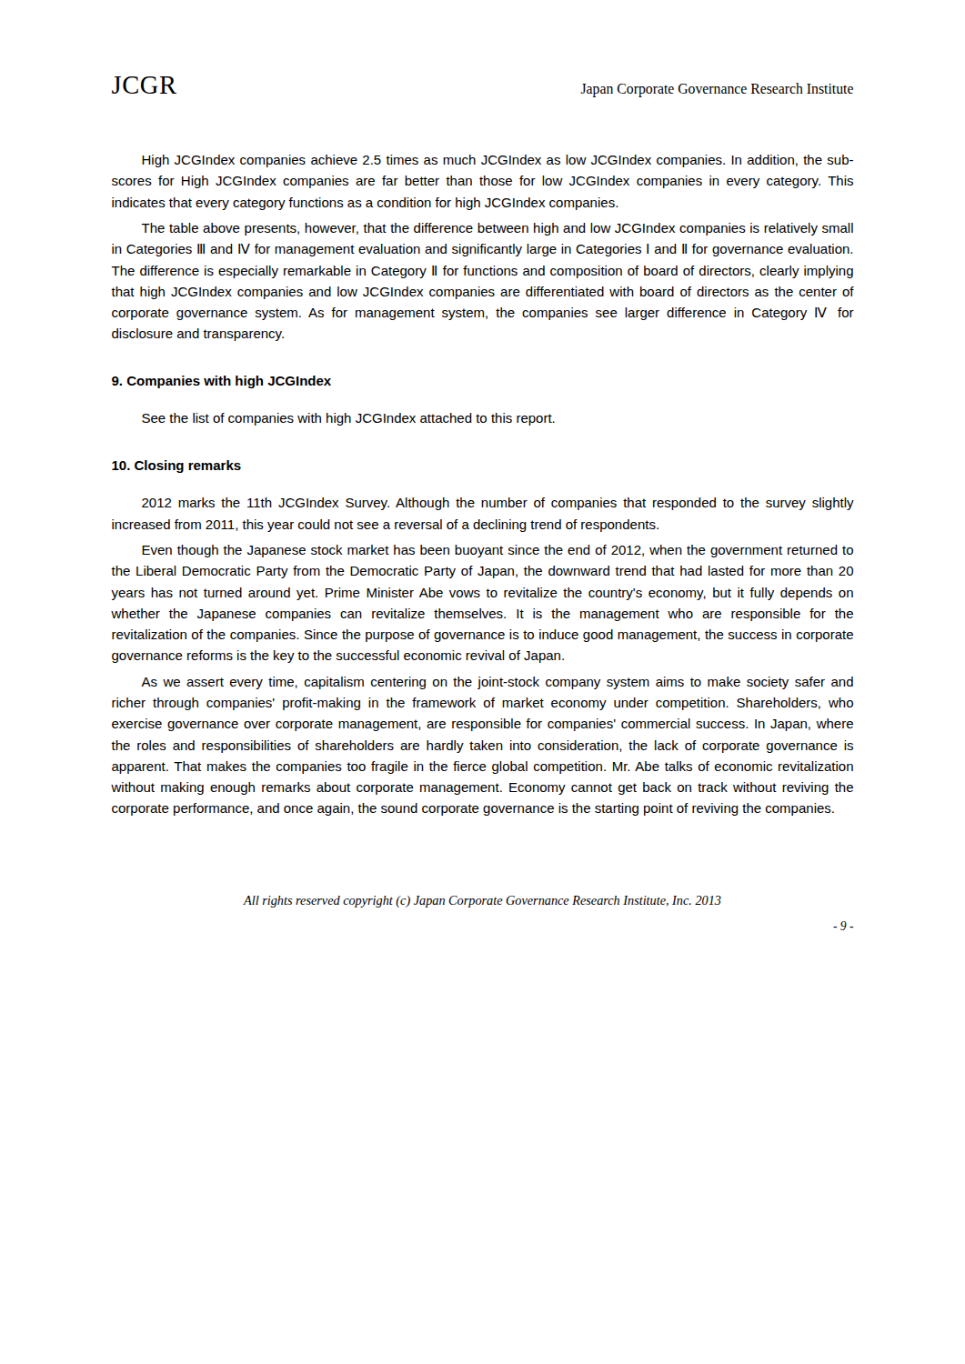JCGR
Japan Corporate Governance Research Institute
High JCGIndex companies achieve 2.5 times as much JCGIndex as low JCGIndex companies. In addition, the sub-scores for High JCGIndex companies are far better than those for low JCGIndex companies in every category. This indicates that every category functions as a condition for high JCGIndex companies.
The table above presents, however, that the difference between high and low JCGIndex companies is relatively small in Categories Ⅲ and Ⅳ for management evaluation and significantly large in Categories Ⅰ and Ⅱ for governance evaluation. The difference is especially remarkable in Category Ⅱ for functions and composition of board of directors, clearly implying that high JCGIndex companies and low JCGIndex companies are differentiated with board of directors as the center of corporate governance system. As for management system, the companies see larger difference in Category Ⅳ for disclosure and transparency.
9. Companies with high JCGIndex
See the list of companies with high JCGIndex attached to this report.
10. Closing remarks
2012 marks the 11th JCGIndex Survey. Although the number of companies that responded to the survey slightly increased from 2011, this year could not see a reversal of a declining trend of respondents.
Even though the Japanese stock market has been buoyant since the end of 2012, when the government returned to the Liberal Democratic Party from the Democratic Party of Japan, the downward trend that had lasted for more than 20 years has not turned around yet. Prime Minister Abe vows to revitalize the country's economy, but it fully depends on whether the Japanese companies can revitalize themselves. It is the management who are responsible for the revitalization of the companies. Since the purpose of governance is to induce good management, the success in corporate governance reforms is the key to the successful economic revival of Japan.
As we assert every time, capitalism centering on the joint-stock company system aims to make society safer and richer through companies' profit-making in the framework of market economy under competition. Shareholders, who exercise governance over corporate management, are responsible for companies' commercial success. In Japan, where the roles and responsibilities of shareholders are hardly taken into consideration, the lack of corporate governance is apparent. That makes the companies too fragile in the fierce global competition. Mr. Abe talks of economic revitalization without making enough remarks about corporate management. Economy cannot get back on track without reviving the corporate performance, and once again, the sound corporate governance is the starting point of reviving the companies.
All rights reserved copyright (c) Japan Corporate Governance Research Institute, Inc. 2013
- 9 -